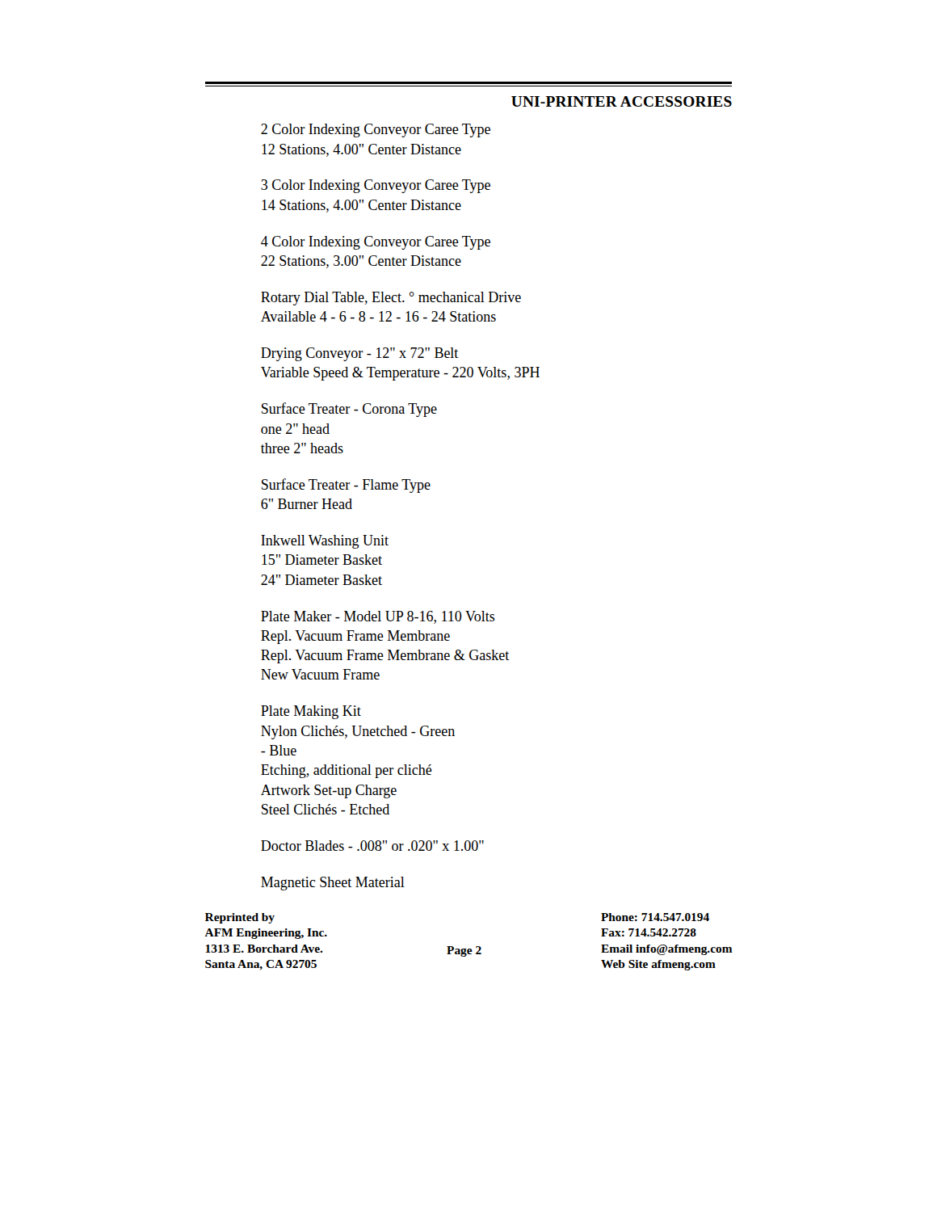UNI-PRINTER ACCESSORIES
2 Color Indexing Conveyor Caree Type
12 Stations, 4.00" Center Distance
3 Color Indexing Conveyor Caree Type
14 Stations, 4.00" Center Distance
4 Color Indexing Conveyor Caree Type
22 Stations, 3.00" Center Distance
Rotary Dial Table, Elect. ° mechanical Drive
Available 4 - 6 - 8 - 12 - 16 - 24 Stations
Drying Conveyor - 12" x 72" Belt
Variable Speed & Temperature - 220 Volts, 3PH
Surface Treater - Corona Type
one 2" head
three 2" heads
Surface Treater - Flame Type
6" Burner Head
Inkwell Washing Unit
15" Diameter Basket
24" Diameter Basket
Plate Maker - Model UP 8-16, 110 Volts
Repl. Vacuum Frame Membrane
Repl. Vacuum Frame Membrane & Gasket
New Vacuum Frame
Plate Making Kit
Nylon Clichés, Unetched - Green
- Blue
Etching, additional per cliché
Artwork Set-up Charge
Steel Clichés - Etched
Doctor Blades - .008" or .020" x 1.00"
Magnetic Sheet Material
Reprinted by
AFM Engineering, Inc.
1313 E. Borchard Ave.
Santa Ana, CA 92705
Page 2
Phone: 714.547.0194
Fax: 714.542.2728
Email info@afmeng.com
Web Site afmeng.com